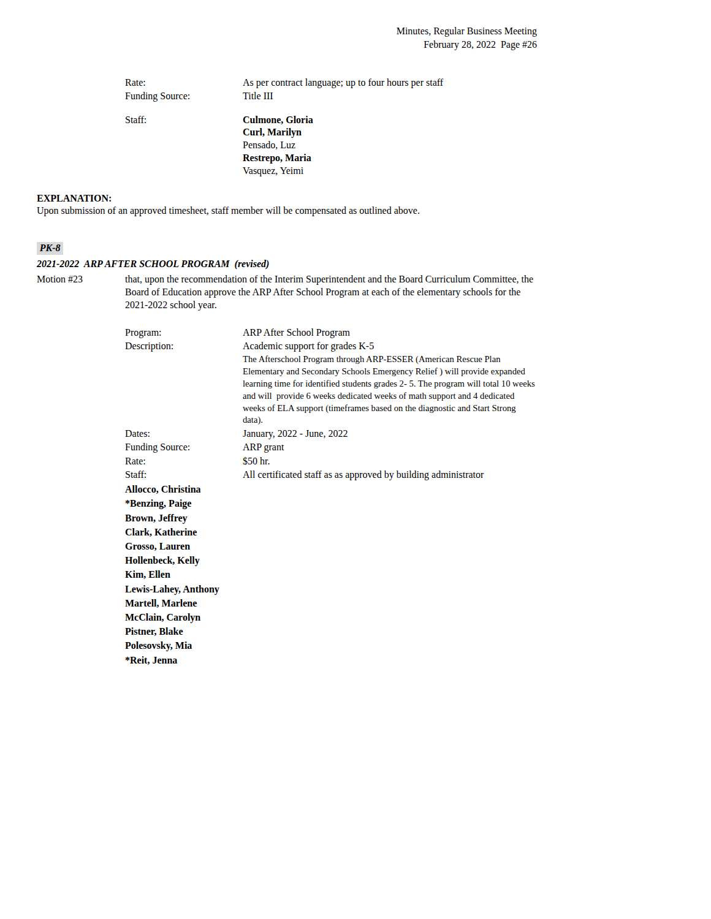Minutes, Regular Business Meeting
February 28, 2022 Page #26
Rate:
As per contract language; up to four hours per staff
Funding Source:
Title III
Staff:
Culmone, Gloria
Curl, Marilyn
Pensado, Luz
Restrepo, Maria
Vasquez, Yeimi
EXPLANATION:
Upon submission of an approved timesheet, staff member will be compensated as outlined above.
PK-8
2021-2022 ARP AFTER SCHOOL PROGRAM (revised)
Motion #23
that, upon the recommendation of the Interim Superintendent and the Board Curriculum Committee, the Board of Education approve the ARP After School Program at each of the elementary schools for the 2021-2022 school year.
Program:
ARP After School Program
Description:
Academic support for grades K-5
The Afterschool Program through ARP-ESSER (American Rescue Plan Elementary and Secondary Schools Emergency Relief ) will provide expanded learning time for identified students grades 2- 5. The program will total 10 weeks and will provide 6 weeks dedicated weeks of math support and 4 dedicated weeks of ELA support (timeframes based on the diagnostic and Start Strong data).
Dates:
January, 2022 - June, 2022
Funding Source:
ARP grant
Rate:
$50 hr.
Staff:
All certificated staff as as approved by building administrator
Allocco, Christina
*Benzing, Paige
Brown, Jeffrey
Clark, Katherine
Grosso, Lauren
Hollenbeck, Kelly
Kim, Ellen
Lewis-Lahey, Anthony
Martell, Marlene
McClain, Carolyn
Pistner, Blake
Polesovsky, Mia
*Reit, Jenna